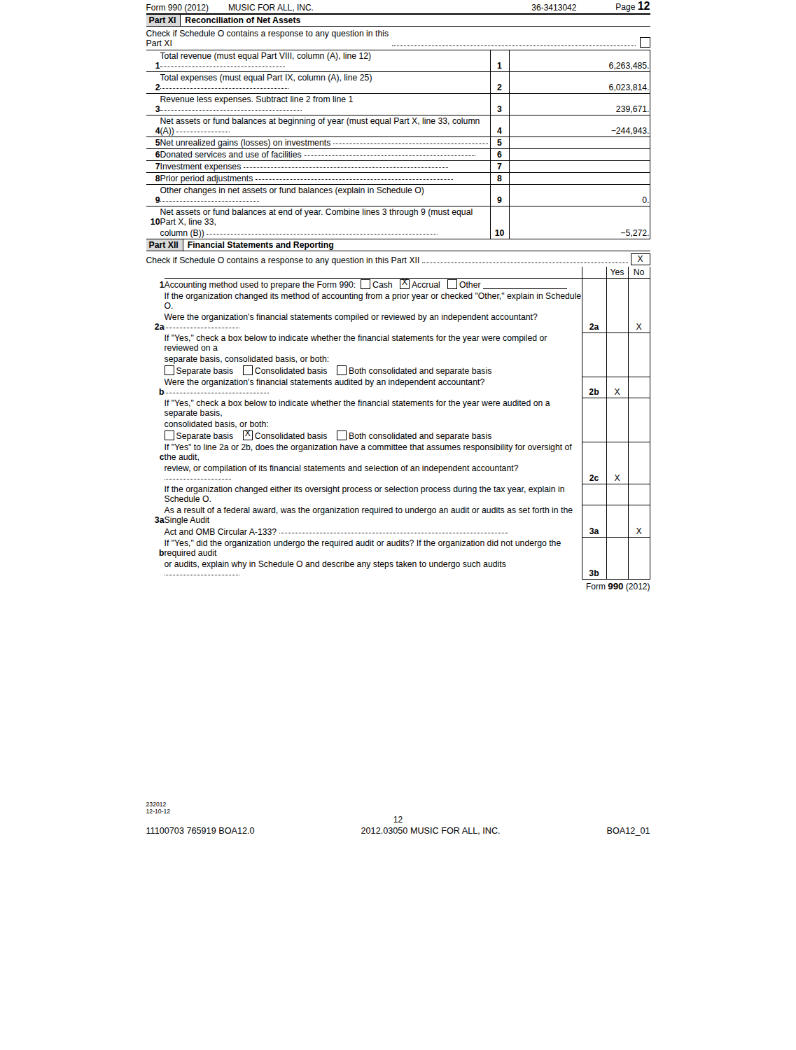Form 990 (2012)
MUSIC FOR ALL, INC.
36-3413042
Page 12
Part XI
Reconciliation of Net Assets
Check if Schedule O contains a response to any question in this Part XI
| 1 | Total revenue (must equal Part VIII, column (A), line 12) | 1 | 6,263,485. |
| 2 | Total expenses (must equal Part IX, column (A), line 25) | 2 | 6,023,814. |
| 3 | Revenue less expenses. Subtract line 2 from line 1 | 3 | 239,671. |
| 4 | Net assets or fund balances at beginning of year (must equal Part X, line 33, column (A)) | 4 | −244,943. |
| 5 | Net unrealized gains (losses) on investments | 5 | |
| 6 | Donated services and use of facilities | 6 | |
| 7 | Investment expenses | 7 | |
| 8 | Prior period adjustments | 8 | |
| 9 | Other changes in net assets or fund balances (explain in Schedule O) | 9 | 0. |
| 10 | Net assets or fund balances at end of year. Combine lines 3 through 9 (must equal Part X, line 33, | | |
| | column (B)) | 10 | −5,272. |
Part XII
Financial Statements and Reporting
Check if Schedule O contains a response to any question in this Part XII
X
| | | | Yes | No |
| 1 | Accounting method used to prepare the Form 990: Cash Accrual Other | | | |
| | If the organization changed its method of accounting from a prior year or checked "Other," explain in Schedule O. | | | |
| 2a | Were the organization's financial statements compiled or reviewed by an independent accountant? | 2a | | X |
| | If "Yes," check a box below to indicate whether the financial statements for the year were compiled or reviewed on a | | | |
| | separate basis, consolidated basis, or both: | | | |
| | Separate basis Consolidated basis Both consolidated and separate basis | | | |
| b | Were the organization's financial statements audited by an independent accountant? | 2b | X | |
| | If "Yes," check a box below to indicate whether the financial statements for the year were audited on a separate basis, | | | |
| | consolidated basis, or both: | | | |
| | Separate basis Consolidated basis Both consolidated and separate basis | | | |
| c | If "Yes" to line 2a or 2b, does the organization have a committee that assumes responsibility for oversight of the audit, | | | |
| | review, or compilation of its financial statements and selection of an independent accountant? | 2c | X | |
| | If the organization changed either its oversight process or selection process during the tax year, explain in Schedule O. | | | |
| 3a | As a result of a federal award, was the organization required to undergo an audit or audits as set forth in the Single Audit | | | |
| | Act and OMB Circular A-133? | 3a | | X |
| b | If "Yes," did the organization undergo the required audit or audits? If the organization did not undergo the required audit | | | |
| | or audits, explain why in Schedule O and describe any steps taken to undergo such audits | 3b | | |
Form 990 (2012)
232012
12-10-12
12
11100703 765919 BOA12.0 2012.03050 MUSIC FOR ALL, INC. BOA12_01